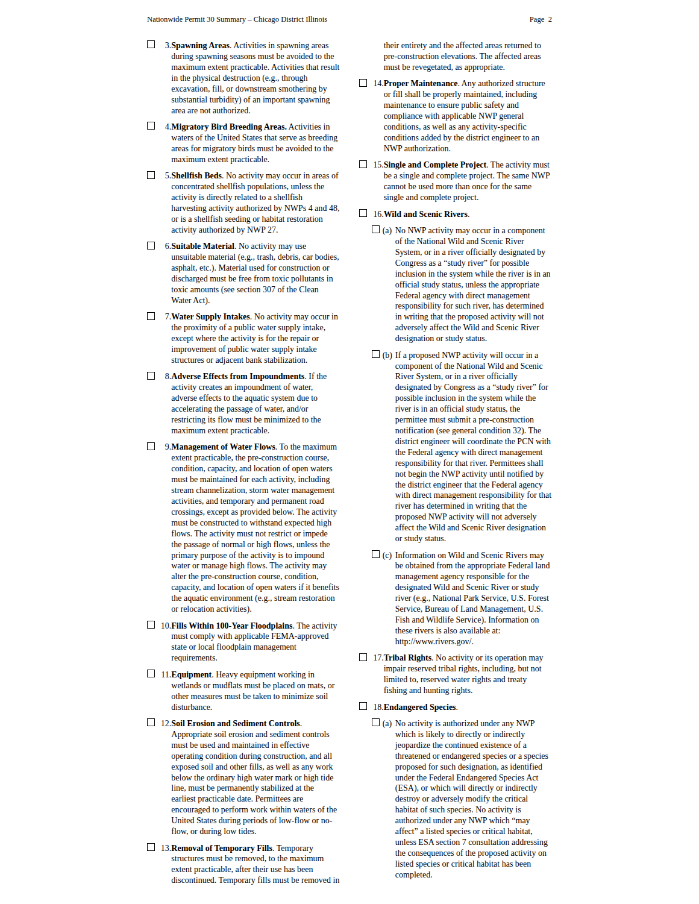Nationwide Permit 30 Summary – Chicago District Illinois Page 2
3. Spawning Areas. Activities in spawning areas during spawning seasons must be avoided to the maximum extent practicable. Activities that result in the physical destruction (e.g., through excavation, fill, or downstream smothering by substantial turbidity) of an important spawning area are not authorized.
4. Migratory Bird Breeding Areas. Activities in waters of the United States that serve as breeding areas for migratory birds must be avoided to the maximum extent practicable.
5. Shellfish Beds. No activity may occur in areas of concentrated shellfish populations, unless the activity is directly related to a shellfish harvesting activity authorized by NWPs 4 and 48, or is a shellfish seeding or habitat restoration activity authorized by NWP 27.
6. Suitable Material. No activity may use unsuitable material (e.g., trash, debris, car bodies, asphalt, etc.). Material used for construction or discharged must be free from toxic pollutants in toxic amounts (see section 307 of the Clean Water Act).
7. Water Supply Intakes. No activity may occur in the proximity of a public water supply intake, except where the activity is for the repair or improvement of public water supply intake structures or adjacent bank stabilization.
8. Adverse Effects from Impoundments. If the activity creates an impoundment of water, adverse effects to the aquatic system due to accelerating the passage of water, and/or restricting its flow must be minimized to the maximum extent practicable.
9. Management of Water Flows. To the maximum extent practicable, the pre-construction course, condition, capacity, and location of open waters must be maintained for each activity, including stream channelization, storm water management activities, and temporary and permanent road crossings, except as provided below. The activity must be constructed to withstand expected high flows. The activity must not restrict or impede the passage of normal or high flows, unless the primary purpose of the activity is to impound water or manage high flows. The activity may alter the pre-construction course, condition, capacity, and location of open waters if it benefits the aquatic environment (e.g., stream restoration or relocation activities).
10. Fills Within 100-Year Floodplains. The activity must comply with applicable FEMA-approved state or local floodplain management requirements.
11. Equipment. Heavy equipment working in wetlands or mudflats must be placed on mats, or other measures must be taken to minimize soil disturbance.
12. Soil Erosion and Sediment Controls. Appropriate soil erosion and sediment controls must be used and maintained in effective operating condition during construction, and all exposed soil and other fills, as well as any work below the ordinary high water mark or high tide line, must be permanently stabilized at the earliest practicable date. Permittees are encouraged to perform work within waters of the United States during periods of low-flow or no-flow, or during low tides.
13. Removal of Temporary Fills. Temporary structures must be removed, to the maximum extent practicable, after their use has been discontinued. Temporary fills must be removed in their entirety and the affected areas returned to pre-construction elevations. The affected areas must be revegetated, as appropriate.
14. Proper Maintenance. Any authorized structure or fill shall be properly maintained, including maintenance to ensure public safety and compliance with applicable NWP general conditions, as well as any activity-specific conditions added by the district engineer to an NWP authorization.
15. Single and Complete Project. The activity must be a single and complete project. The same NWP cannot be used more than once for the same single and complete project.
16. Wild and Scenic Rivers.
(a) No NWP activity may occur in a component of the National Wild and Scenic River System, or in a river officially designated by Congress as a “study river” for possible inclusion in the system while the river is in an official study status, unless the appropriate Federal agency with direct management responsibility for such river, has determined in writing that the proposed activity will not adversely affect the Wild and Scenic River designation or study status.
(b) If a proposed NWP activity will occur in a component of the National Wild and Scenic River System, or in a river officially designated by Congress as a “study river” for possible inclusion in the system while the river is in an official study status, the permittee must submit a pre-construction notification (see general condition 32). The district engineer will coordinate the PCN with the Federal agency with direct management responsibility for that river. Permittees shall not begin the NWP activity until notified by the district engineer that the Federal agency with direct management responsibility for that river has determined in writing that the proposed NWP activity will not adversely affect the Wild and Scenic River designation or study status.
(c) Information on Wild and Scenic Rivers may be obtained from the appropriate Federal land management agency responsible for the designated Wild and Scenic River or study river (e.g., National Park Service, U.S. Forest Service, Bureau of Land Management, U.S. Fish and Wildlife Service). Information on these rivers is also available at: http://www.rivers.gov/.
17. Tribal Rights. No activity or its operation may impair reserved tribal rights, including, but not limited to, reserved water rights and treaty fishing and hunting rights.
18. Endangered Species.
(a) No activity is authorized under any NWP which is likely to directly or indirectly jeopardize the continued existence of a threatened or endangered species or a species proposed for such designation, as identified under the Federal Endangered Species Act (ESA), or which will directly or indirectly destroy or adversely modify the critical habitat of such species. No activity is authorized under any NWP which “may affect” a listed species or critical habitat, unless ESA section 7 consultation addressing the consequences of the proposed activity on listed species or critical habitat has been completed.